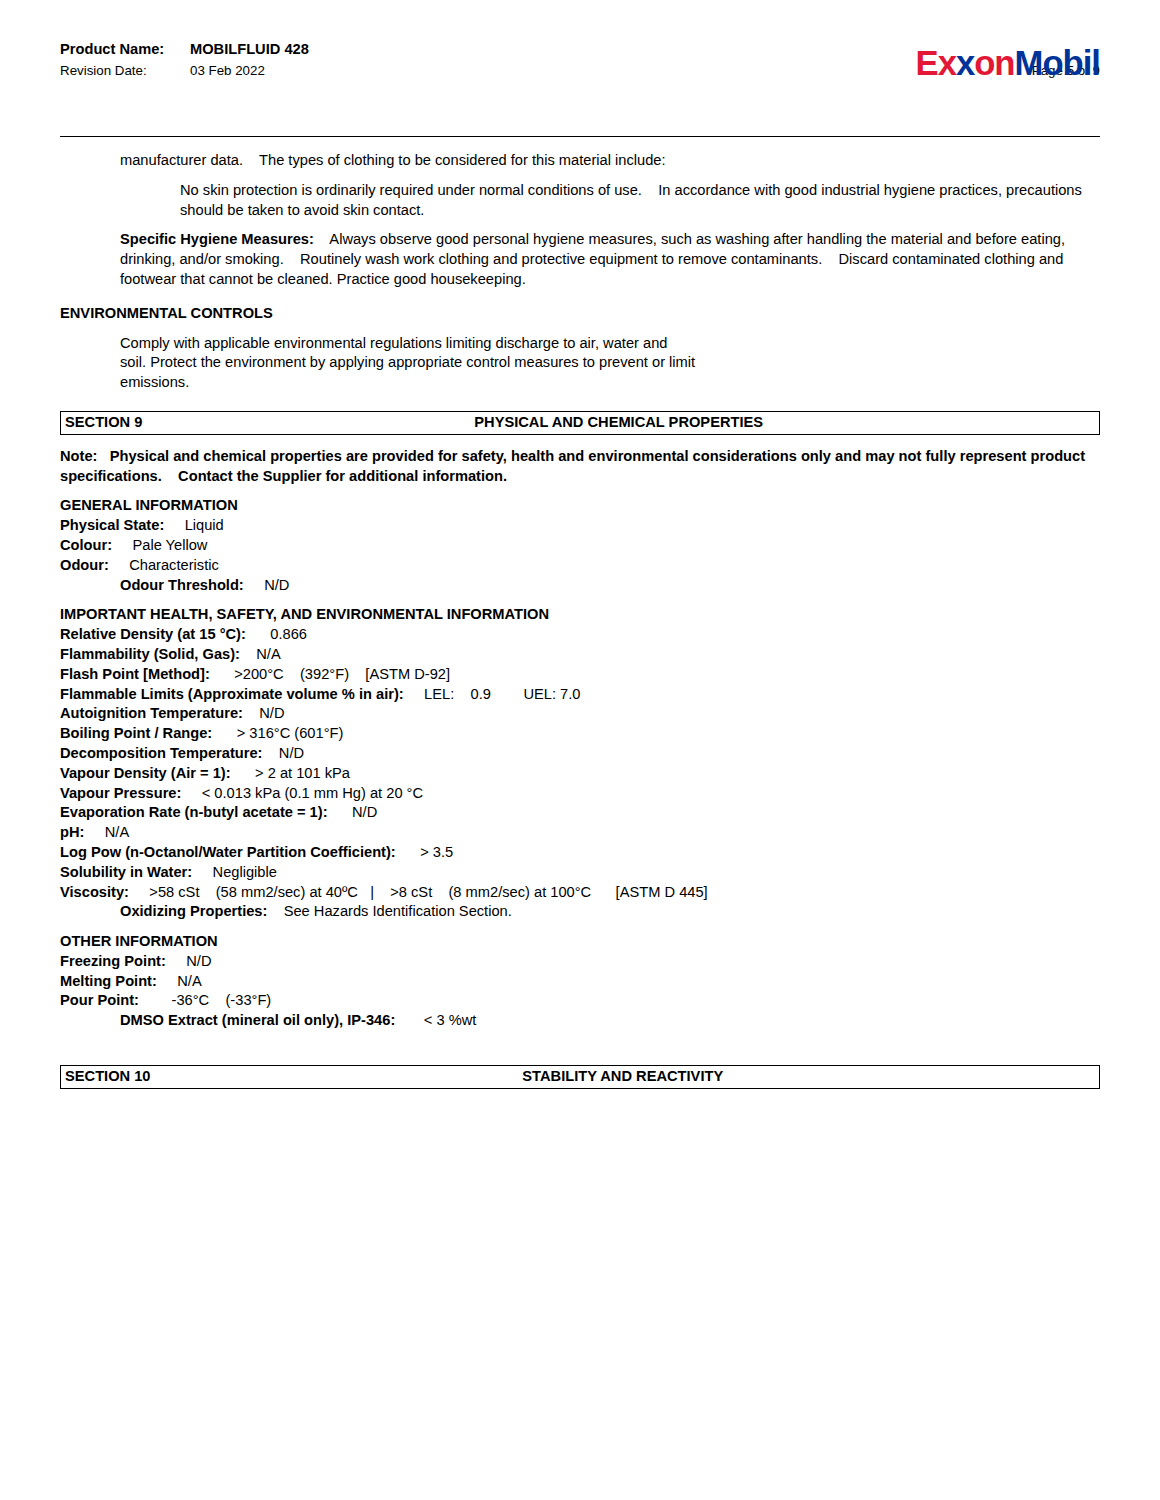Ex xon Mobil
Product Name: MOBILFLUID 428
Page 5 of 9 Revision Date: 03 Feb 2022
manufacturer data. The types of clothing to be considered for this material include:
No skin protection is ordinarily required under normal conditions of use. In accordance with good industrial hygiene practices, precautions should be taken to avoid skin contact.
Specific Hygiene Measures: Always observe good personal hygiene measures, such as washing after handling the material and before eating, drinking, and/or smoking. Routinely wash work clothing and protective equipment to remove contaminants. Discard contaminated clothing and footwear that cannot be cleaned. Practice good housekeeping.
ENVIRONMENTAL CONTROLS
Comply with applicable environmental regulations limiting discharge to air, water and
soil. Protect the environment by applying appropriate control measures to prevent or limit
emissions.
SECTION 9
PHYSICAL AND CHEMICAL PROPERTIES
Note: Physical and chemical properties are provided for safety, health and environmental considerations only and may not fully represent product specifications. Contact the Supplier for additional information.
GENERAL INFORMATION
Physical State: Liquid
Colour: Pale Yellow
Odour: Characteristic
Odour Threshold: N/D
IMPORTANT HEALTH, SAFETY, AND ENVIRONMENTAL INFORMATION
Relative Density (at 15 °C): 0.866
Flammability (Solid, Gas): N/A
Flash Point [Method]: >200°C (392°F) [ASTM D-92]
Flammable Limits (Approximate volume % in air): LEL: 0.9 UEL: 7.0
Autoignition Temperature: N/D
Boiling Point / Range: > 316°C (601°F)
Decomposition Temperature: N/D
Vapour Density (Air = 1): > 2 at 101 kPa
Vapour Pressure: < 0.013 kPa (0.1 mm Hg) at 20 °C
Evaporation Rate (n-butyl acetate = 1): N/D
pH: N/A
Log Pow (n-Octanol/Water Partition Coefficient): > 3.5
Solubility in Water: Negligible
Viscosity: >58 cSt (58 mm2/sec) at 40ºC | >8 cSt (8 mm2/sec) at 100°C [ASTM D 445]
Oxidizing Properties: See Hazards Identification Section.
OTHER INFORMATION
Freezing Point: N/D
Melting Point: N/A
Pour Point: -36°C (-33°F)
DMSO Extract (mineral oil only), IP-346: < 3 %wt
SECTION 10
STABILITY AND REACTIVITY